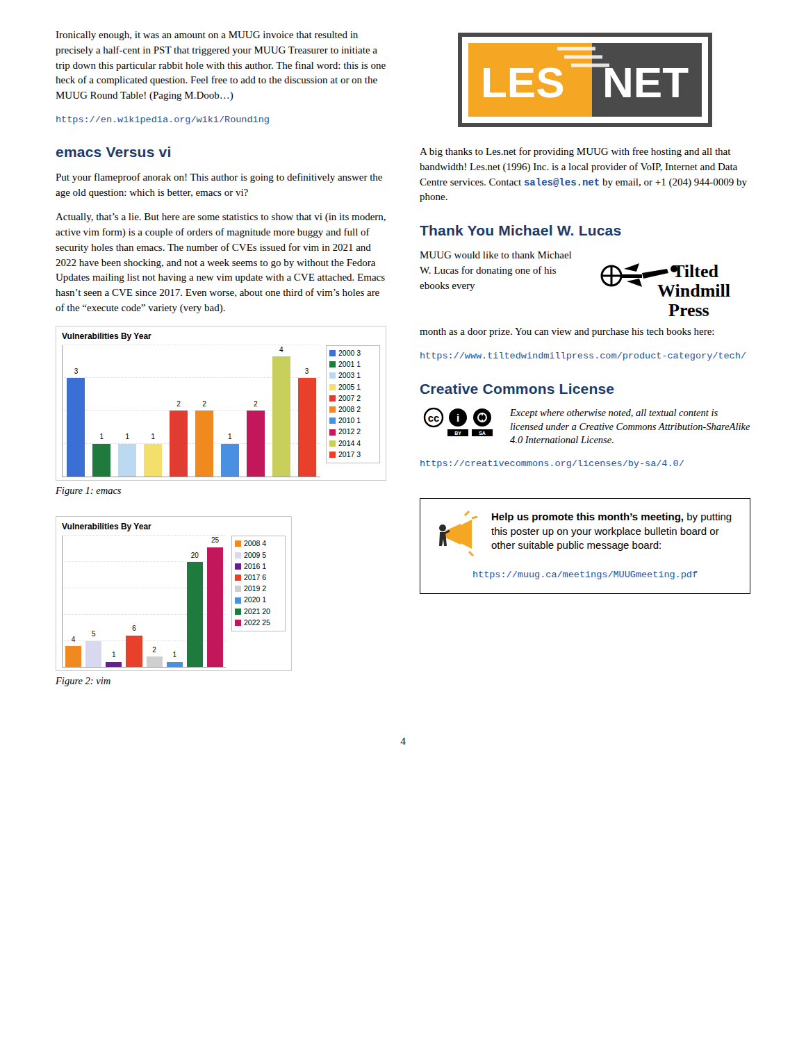Ironically enough, it was an amount on a MUUG invoice that resulted in precisely a half-cent in PST that triggered your MUUG Treasurer to initiate a trip down this particular rabbit hole with this author. The final word: this is one heck of a complicated question. Feel free to add to the discussion at or on the MUUG Round Table! (Paging M.Doob…)
https://en.wikipedia.org/wiki/Rounding
emacs Versus vi
Put your flameproof anorak on! This author is going to definitively answer the age old question: which is better, emacs or vi?
Actually, that’s a lie. But here are some statistics to show that vi (in its modern, active vim form) is a couple of orders of magnitude more buggy and full of security holes than emacs. The number of CVEs issued for vim in 2021 and 2022 have been shocking, and not a week seems to go by without the Fedora Updates mailing list not having a new vim update with a CVE attached. Emacs hasn’t seen a CVE since 2017. Even worse, about one third of vim’s holes are of the “execute code” variety (very bad).
Vulnerabilities By Year
3
1
1
1
2
2
1
2
4
3
2000 3
2001 1
2003 1
2005 1
2007 2
2008 2
2010 1
2012 2
2014 4
2017 3
Figure 1: emacs
Vulnerabilities By Year
4
5
1
6
2
1
20
25
2008 4
2009 5
2016 1
2017 6
2019 2
2020 1
2021 20
2022 25
Figure 2: vim
LES NET
A big thanks to Les.net for providing MUUG with free hosting and all that bandwidth! Les.net (1996) Inc. is a local provider of VoIP, Internet and Data Centre services. Contact sales@les.net by email, or +1 (204) 944-0009 by phone.
Thank You Michael W. Lucas
MUUG would like to thank Michael W. Lucas for donating one of his ebooks every
Tilted Windmill Press
month as a door prize. You can view and purchase his tech books here:
https://www.tiltedwindmillpress.com/product-category/tech/
Creative Commons License
cc i BY SA
Except where otherwise noted, all textual content is licensed under a Creative Commons Attribution-ShareAlike 4.0 International License.
https://creativecommons.org/licenses/by-sa/4.0/
Help us promote this month’s meeting, by putting this poster up on your workplace bulletin board or other suitable public message board:
https://muug.ca/meetings/MUUGmeeting.pdf
4